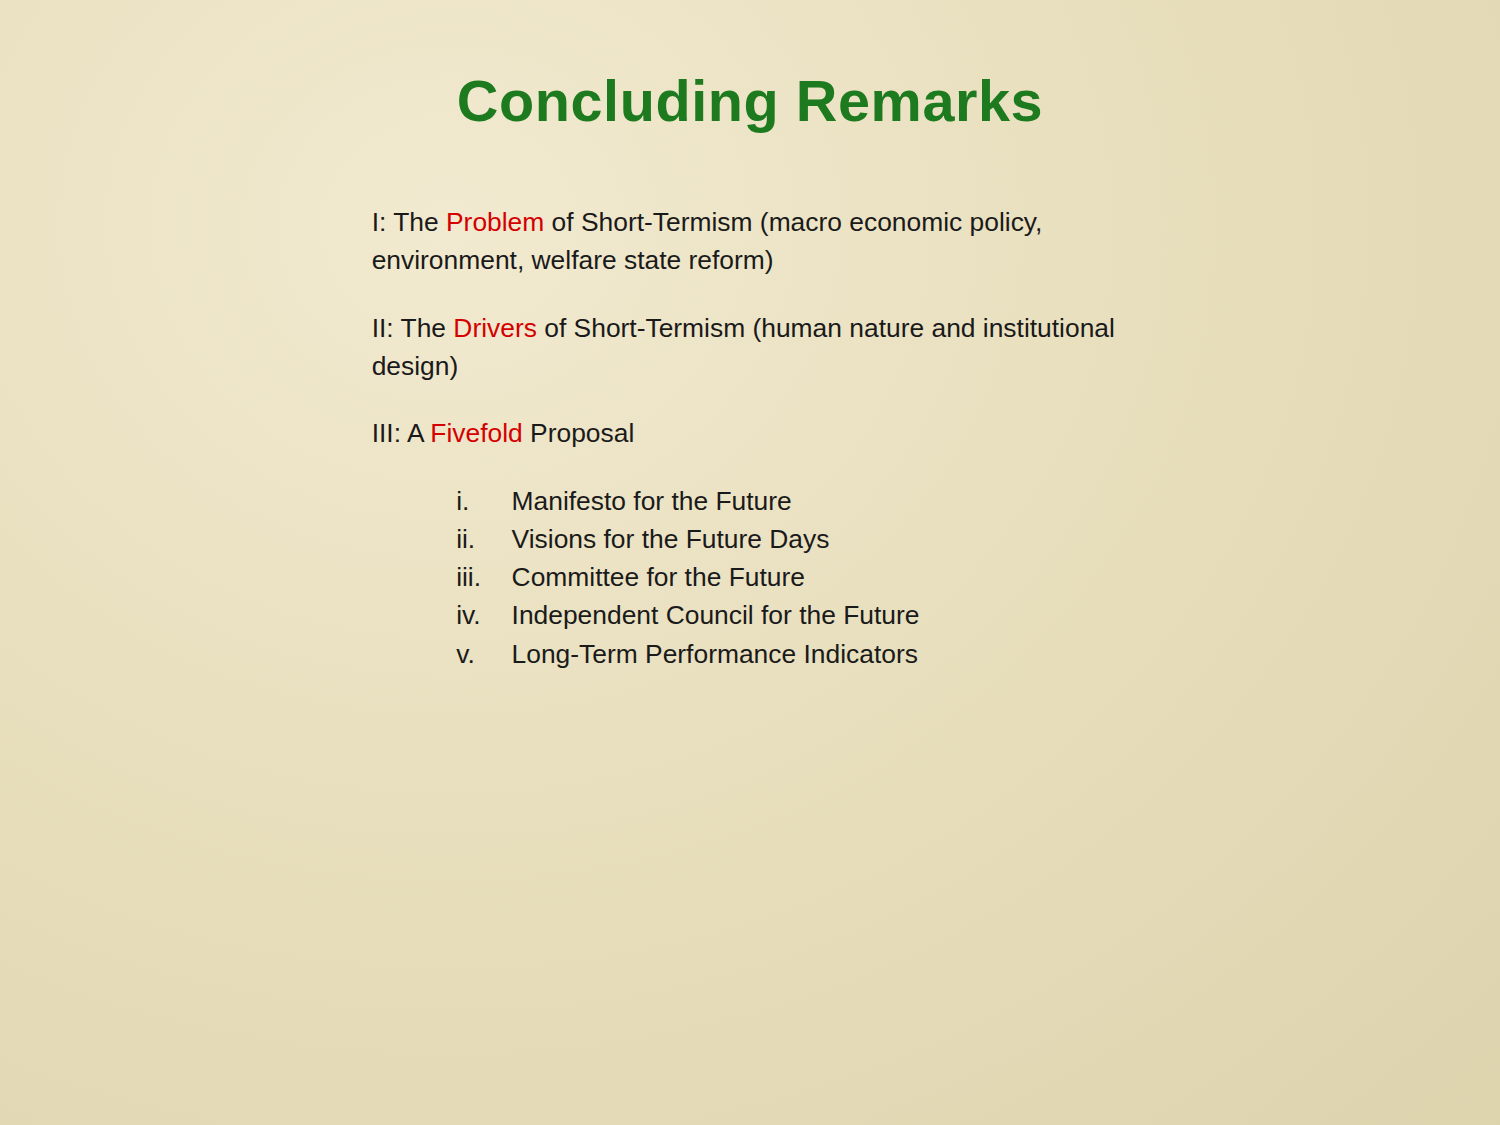Concluding Remarks
I: The Problem of Short-Termism (macro economic policy, environment, welfare state reform)
II: The Drivers of Short-Termism (human nature and institutional design)
III: A Fivefold Proposal
i. Manifesto for the Future
ii. Visions for the Future Days
iii. Committee for the Future
iv. Independent Council for the Future
v. Long-Term Performance Indicators